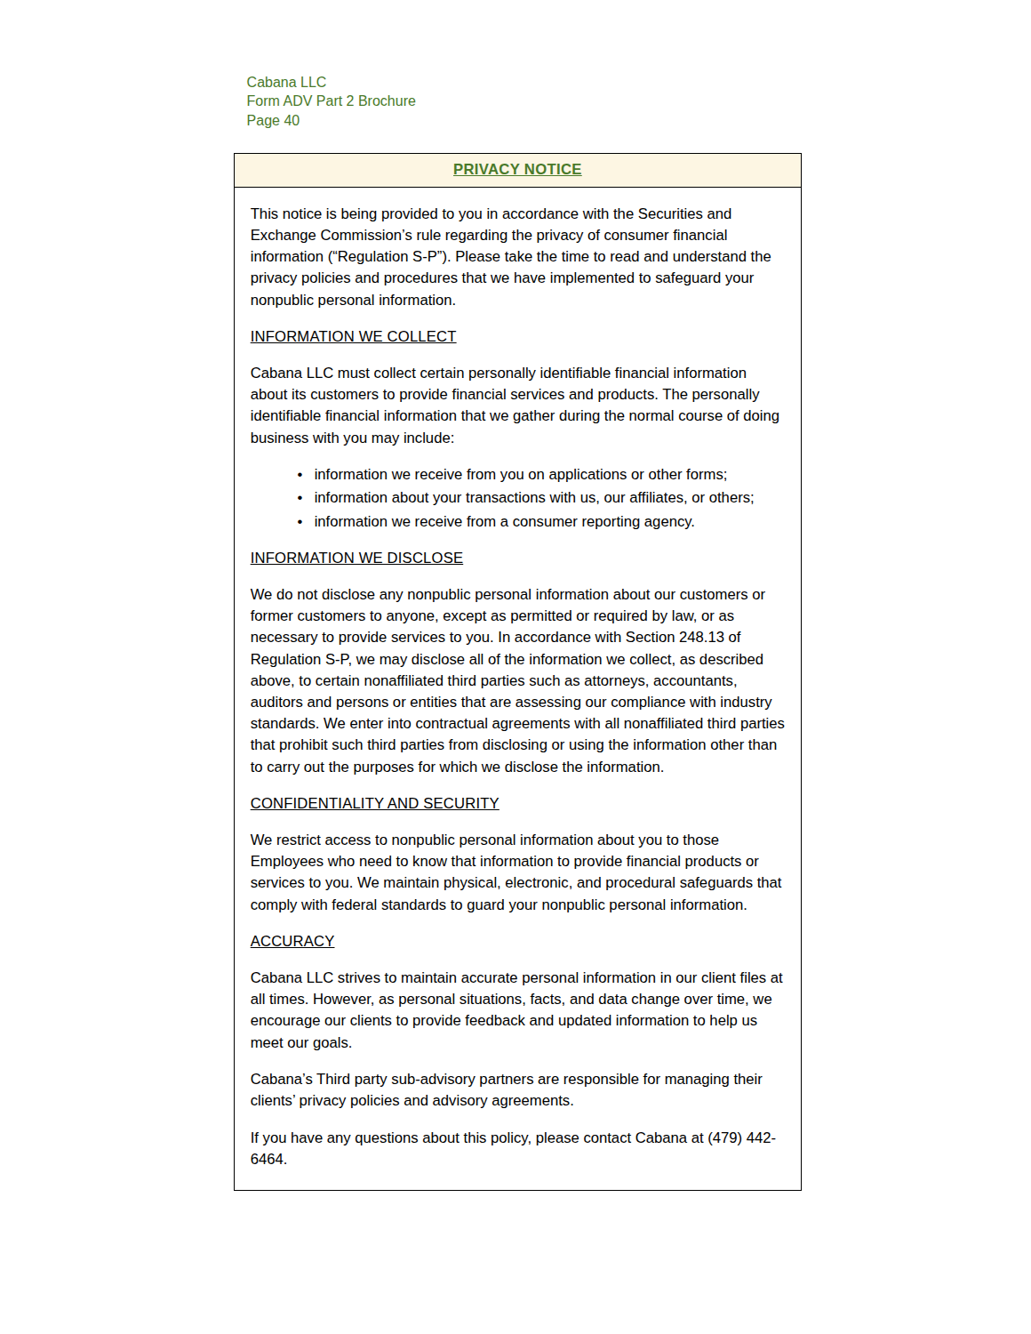Cabana LLC
Form ADV Part 2 Brochure
Page 40
PRIVACY NOTICE
This notice is being provided to you in accordance with the Securities and Exchange Commission’s rule regarding the privacy of consumer financial information (“Regulation S-P”). Please take the time to read and understand the privacy policies and procedures that we have implemented to safeguard your nonpublic personal information.
INFORMATION WE COLLECT
Cabana LLC must collect certain personally identifiable financial information about its customers to provide financial services and products. The personally identifiable financial information that we gather during the normal course of doing business with you may include:
information we receive from you on applications or other forms;
information about your transactions with us, our affiliates, or others;
information we receive from a consumer reporting agency.
INFORMATION WE DISCLOSE
We do not disclose any nonpublic personal information about our customers or former customers to anyone, except as permitted or required by law, or as necessary to provide services to you. In accordance with Section 248.13 of Regulation S-P, we may disclose all of the information we collect, as described above, to certain nonaffiliated third parties such as attorneys, accountants, auditors and persons or entities that are assessing our compliance with industry standards. We enter into contractual agreements with all nonaffiliated third parties that prohibit such third parties from disclosing or using the information other than to carry out the purposes for which we disclose the information.
CONFIDENTIALITY AND SECURITY
We restrict access to nonpublic personal information about you to those Employees who need to know that information to provide financial products or services to you. We maintain physical, electronic, and procedural safeguards that comply with federal standards to guard your nonpublic personal information.
ACCURACY
Cabana LLC strives to maintain accurate personal information in our client files at all times. However, as personal situations, facts, and data change over time, we encourage our clients to provide feedback and updated information to help us meet our goals.
Cabana’s Third party sub-advisory partners are responsible for managing their clients’ privacy policies and advisory agreements.
If you have any questions about this policy, please contact Cabana at (479) 442-6464.